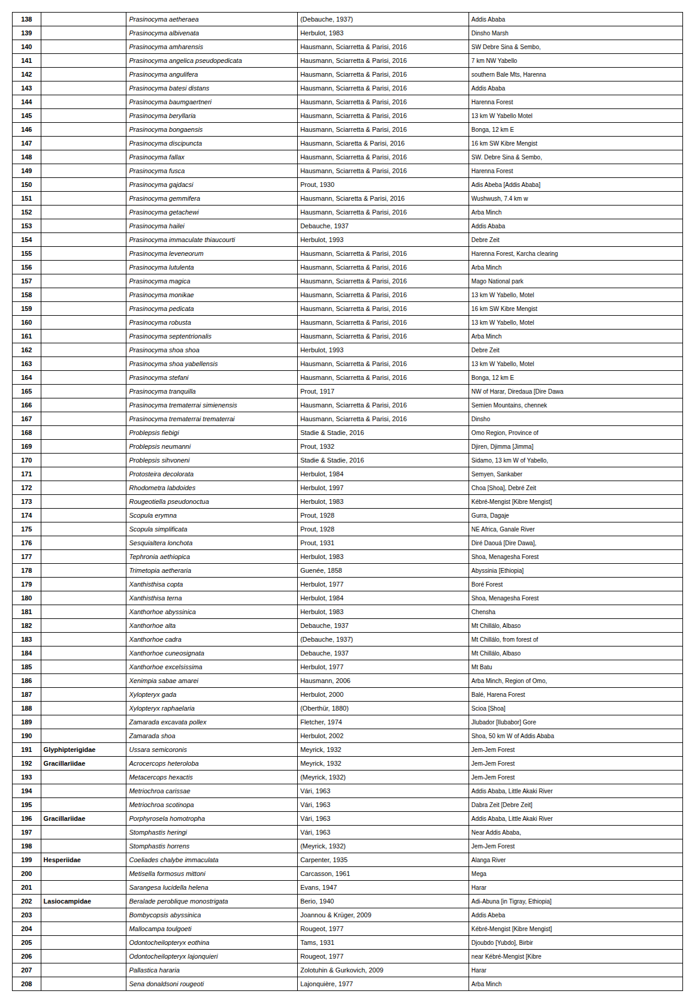| 138 | | Prasinocyma aetheraea | (Debauche, 1937) | Addis Ababa |
| 139 | | Prasinocyma albivenata | Herbulot, 1983 | Dinsho Marsh |
| 140 | | Prasinocyma amharensis | Hausmann, Sciarretta & Parisi, 2016 | SW Debre Sina & Sembo, |
| 141 | | Prasinocyma angelica pseudopedicata | Hausmann, Sciarretta & Parisi, 2016 | 7 km NW Yabello |
| 142 | | Prasinocyma angulifera | Hausmann, Sciarretta & Parisi, 2016 | southern Bale Mts, Harenna |
| 143 | | Prasinocyma batesi distans | Hausmann, Sciarretta & Parisi, 2016 | Addis Ababa |
| 144 | | Prasinocyma baumgaertneri | Hausmann, Sciarretta & Parisi, 2016 | Harenna Forest |
| 145 | | Prasinocyma beryllaria | Hausmann, Sciarretta & Parisi, 2016 | 13 km W Yabello Motel |
| 146 | | Prasinocyma bongaensis | Hausmann, Sciarretta & Parisi, 2016 | Bonga, 12 km E |
| 147 | | Prasinocyma discipuncta | Hausmann, Sciaretta & Parisi, 2016 | 16 km SW Kibre Mengist |
| 148 | | Prasinocyma fallax | Hausmann, Sciarretta & Parisi, 2016 | SW. Debre Sina & Sembo, |
| 149 | | Prasinocyma fusca | Hausmann, Sciarretta & Parisi, 2016 | Harenna Forest |
| 150 | | Prasinocyma gajdacsi | Prout, 1930 | Adis Abeba [Addis Ababa] |
| 151 | | Prasinocyma gemmifera | Hausmann, Sciaretta & Parisi, 2016 | Wushwush, 7.4 km w |
| 152 | | Prasinocyma getachewi | Hausmann, Sciarretta & Parisi, 2016 | Arba Minch |
| 153 | | Prasinocyma hailei | Debauche, 1937 | Addis Ababa |
| 154 | | Prasinocyma immaculate thiaucourti | Herbulot, 1993 | Debre Zeit |
| 155 | | Prasinocyma leveneorum | Hausmann, Sciarretta & Parisi, 2016 | Harenna Forest, Karcha clearing |
| 156 | | Prasinocyma lutulenta | Hausmann, Sciarretta & Parisi, 2016 | Arba Minch |
| 157 | | Prasinocyma magica | Hausmann, Sciarretta & Parisi, 2016 | Mago National park |
| 158 | | Prasinocyma monikae | Hausmann, Sciarretta & Parisi, 2016 | 13 km W Yabello, Motel |
| 159 | | Prasinocyma pedicata | Hausmann, Sciarretta & Parisi, 2016 | 16 km SW Kibre Mengist |
| 160 | | Prasinocyma robusta | Hausmann, Sciarretta & Parisi, 2016 | 13 km W Yabello, Motel |
| 161 | | Prasinocyma septentrionalis | Hausmann, Sciarretta & Parisi, 2016 | Arba Minch |
| 162 | | Prasinocyma shoa shoa | Herbulot, 1993 | Debre Zeit |
| 163 | | Prasinocyma shoa yabellensis | Hausmann, Sciarretta & Parisi, 2016 | 13 km W Yabello, Motel |
| 164 | | Prasinocyma stefani | Hausmann, Sciarretta & Parisi, 2016 | Bonga, 12 km E |
| 165 | | Prasinocyma tranquilla | Prout, 1917 | NW of Harar, Diredaua [Dire Dawa |
| 166 | | Prasinocyma trematerrai simienensis | Hausmann, Sciarretta & Parisi, 2016 | Semien Mountains, chennek |
| 167 | | Prasinocyma trematerrai trematerrai | Hausmann, Sciarretta & Parisi, 2016 | Dinsho |
| 168 | | Problepsis fiebigi | Stadie & Stadie, 2016 | Omo Region, Province of |
| 169 | | Problepsis neumanni | Prout, 1932 | Djiren, Djimma [Jimma] |
| 170 | | Problepsis sihvoneni | Stadie & Stadie, 2016 | Sidamo, 13 km W of Yabello, |
| 171 | | Protosteira decolorata | Herbulot, 1984 | Semyen, Sankaber |
| 172 | | Rhodometra labdoides | Herbulot, 1997 | Choa [Shoa], Debré Zeit |
| 173 | | Rougeotiella pseudonoctua | Herbulot, 1983 | Kébré-Mengist [Kibre Mengist] |
| 174 | | Scopula erymna | Prout, 1928 | Gurra, Dagaje |
| 175 | | Scopula simplificata | Prout, 1928 | NE Africa, Ganale River |
| 176 | | Sesquialtera lonchota | Prout, 1931 | Diré Daouá [Dire Dawa], |
| 177 | | Tephronia aethiopica | Herbulot, 1983 | Shoa, Menagesha Forest |
| 178 | | Trimetopia aetheraria | Guenée, 1858 | Abyssinia [Ethiopia] |
| 179 | | Xanthisthisa copta | Herbulot, 1977 | Boré Forest |
| 180 | | Xanthisthisa terna | Herbulot, 1984 | Shoa, Menagesha Forest |
| 181 | | Xanthorhoe abyssinica | Herbulot, 1983 | Chensha |
| 182 | | Xanthorhoe alta | Debauche, 1937 | Mt Chillálo, Albaso |
| 183 | | Xanthorhoe cadra | (Debauche, 1937) | Mt Chillálo, from forest of |
| 184 | | Xanthorhoe cuneosignata | Debauche, 1937 | Mt Chillálo, Albaso |
| 185 | | Xanthorhoe excelsissima | Herbulot, 1977 | Mt Batu |
| 186 | | Xenimpia sabae amarei | Hausmann, 2006 | Arba Minch, Region of Omo, |
| 187 | | Xylopteryx gada | Herbulot, 2000 | Balé, Harena Forest |
| 188 | | Xylopteryx raphaelaria | (Oberthür, 1880) | Scioa [Shoa] |
| 189 | | Zamarada excavata pollex | Fletcher, 1974 | Jlubador [Ilubabor] Gore |
| 190 | | Zamarada shoa | Herbulot, 2002 | Shoa, 50 km W of Addis Ababa |
| 191 | Glyphipterigidae | Ussara semicoronis | Meyrick, 1932 | Jem-Jem Forest |
| 192 | Gracillariidae | Acrocercops heteroloba | Meyrick, 1932 | Jem-Jem Forest |
| 193 | | Metacercops hexactis | (Meyrick, 1932) | Jem-Jem Forest |
| 194 | | Metriochroa carissae | Vári, 1963 | Addis Ababa, Little Akaki River |
| 195 | | Metriochroa scotinopa | Vári, 1963 | Dabra Zeit [Debre Zeit] |
| 196 | Gracillariidae | Porphyrosela homotropha | Vári, 1963 | Addis Ababa, Little Akaki River |
| 197 | | Stomphastis heringi | Vári, 1963 | Near Addis Ababa, |
| 198 | | Stomphastis horrens | (Meyrick, 1932) | Jem-Jem Forest |
| 199 | Hesperiidae | Coeliades chalybe immaculata | Carpenter, 1935 | Alanga River |
| 200 | | Metisella formosus mittoni | Carcasson, 1961 | Mega |
| 201 | | Sarangesa lucidella helena | Evans, 1947 | Harar |
| 202 | Lasiocampidae | Beralade peroblique monostrigata | Berio, 1940 | Adi-Abuna [in Tigray, Ethiopia] |
| 203 | | Bombycopsis abyssinica | Joannou & Krüger, 2009 | Addis Abeba |
| 204 | | Mallocampa toulgoeti | Rougeot, 1977 | Kébré-Mengist [Kibre Mengist] |
| 205 | | Odontocheilopteryx eothina | Tams, 1931 | Djoubdo [Yubdo], Birbir |
| 206 | | Odontocheilopteryx lajonquieri | Rougeot, 1977 | near Kébré-Mengist [Kibre |
| 207 | | Pallastica hararia | Zolotuhin & Gurkovich, 2009 | Harar |
| 208 | | Sena donaldsoni rougeoti | Lajonquière, 1977 | Arba Minch |